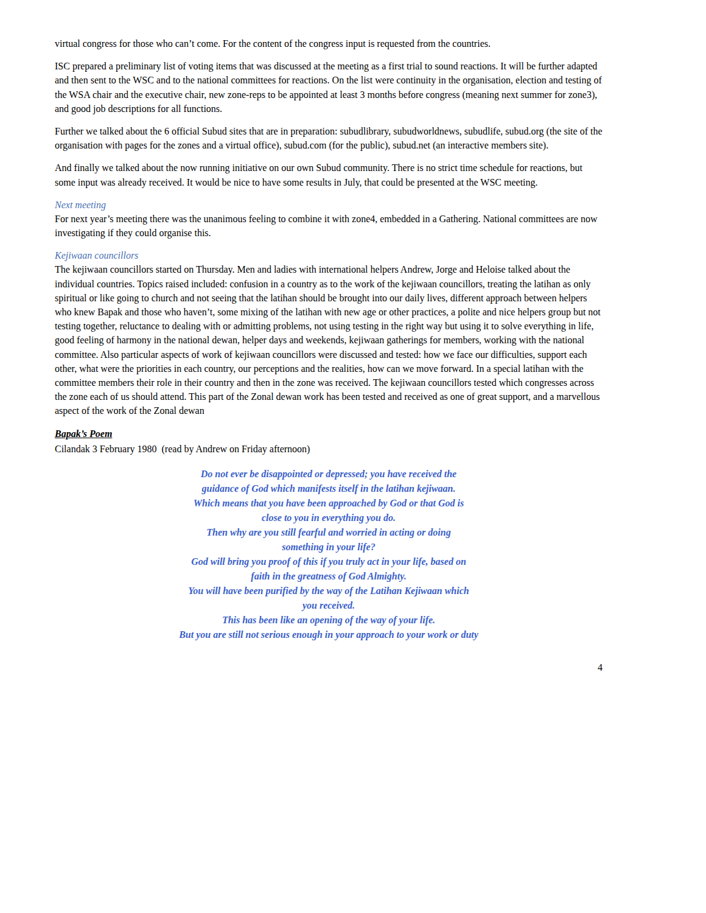virtual congress for those who can’t come. For the content of the congress input is requested from the countries.
ISC prepared a preliminary list of voting items that was discussed at the meeting as a first trial to sound reactions. It will be further adapted and then sent to the WSC and to the national committees for reactions. On the list were continuity in the organisation, election and testing of the WSA chair and the executive chair, new zone-reps to be appointed at least 3 months before congress (meaning next summer for zone3), and good job descriptions for all functions.
Further we talked about the 6 official Subud sites that are in preparation: subudlibrary, subudworldnews, subudlife, subud.org (the site of the organisation with pages for the zones and a virtual office), subud.com (for the public), subud.net (an interactive members site).
And finally we talked about the now running initiative on our own Subud community. There is no strict time schedule for reactions, but some input was already received. It would be nice to have some results in July, that could be presented at the WSC meeting.
Next meeting
For next year’s meeting there was the unanimous feeling to combine it with zone4, embedded in a Gathering. National committees are now investigating if they could organise this.
Kejiwaan councillors
The kejiwaan councillors started on Thursday. Men and ladies with international helpers Andrew, Jorge and Heloise talked about the individual countries. Topics raised included: confusion in a country as to the work of the kejiwaan councillors, treating the latihan as only spiritual or like going to church and not seeing that the latihan should be brought into our daily lives, different approach between helpers who knew Bapak and those who haven’t, some mixing of the latihan with new age or other practices, a polite and nice helpers group but not testing together, reluctance to dealing with or admitting problems, not using testing in the right way but using it to solve everything in life, good feeling of harmony in the national dewan, helper days and weekends, kejiwaan gatherings for members, working with the national committee. Also particular aspects of work of kejiwaan councillors were discussed and tested: how we face our difficulties, support each other, what were the priorities in each country, our perceptions and the realities, how can we move forward. In a special latihan with the committee members their role in their country and then in the zone was received. The kejiwaan councillors tested which congresses across the zone each of us should attend. This part of the Zonal dewan work has been tested and received as one of great support, and a marvellous aspect of the work of the Zonal dewan
Bapak’s Poem
Cilandak 3 February 1980 (read by Andrew on Friday afternoon)
Do not ever be disappointed or depressed; you have received the
guidance of God which manifests itself in the latihan kejiwaan.
Which means that you have been approached by God or that God is
close to you in everything you do.
Then why are you still fearful and worried in acting or doing
something in your life?
God will bring you proof of this if you truly act in your life, based on
faith in the greatness of God Almighty.
You will have been purified by the way of the Latihan Kejiwaan which
you received.
This has been like an opening of the way of your life.
But you are still not serious enough in your approach to your work or duty
4